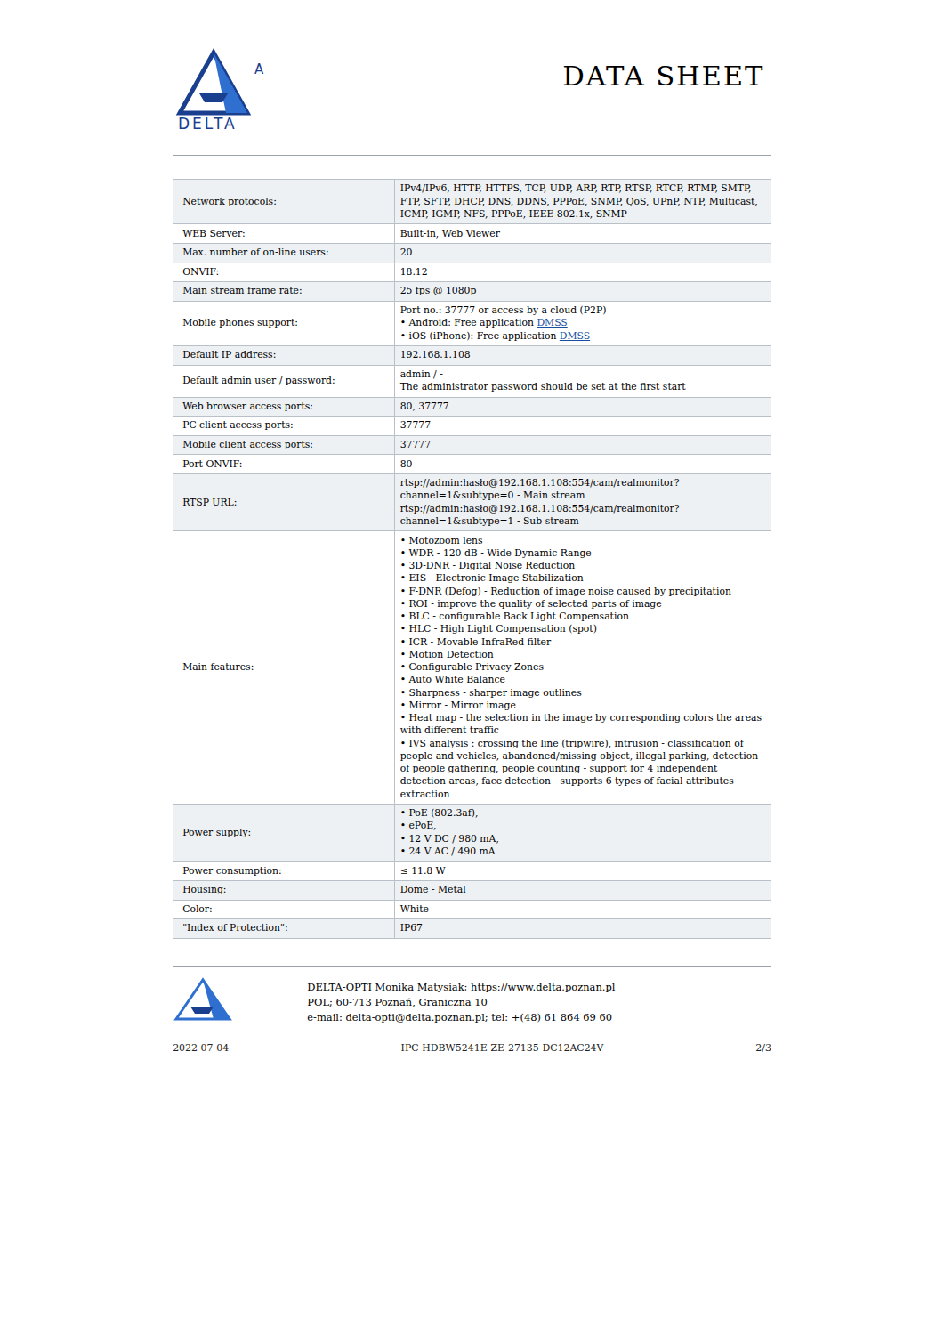A DELTA
DATA SHEET
| Network protocols: | IPv4/IPv6, HTTP, HTTPS, TCP, UDP, ARP, RTP, RTSP, RTCP, RTMP, SMTP, FTP, SFTP, DHCP, DNS, DDNS, PPPoE, SNMP, QoS, UPnP, NTP, Multicast, ICMP, IGMP, NFS, PPPoE, IEEE 802.1x, SNMP |
| WEB Server: | Built-in, Web Viewer |
| Max. number of on-line users: | 20 |
| ONVIF: | 18.12 |
| Main stream frame rate: | 25 fps @ 1080p |
| Mobile phones support: | Port no.: 37777 or access by a cloud (P2P) Android: Free application DMSS iOS (iPhone): Free application DMSS |
| Default IP address: | 192.168.1.108 |
| Default admin user / password: | admin / - The administrator password should be set at the first start |
| Web browser access ports: | 80, 37777 |
| PC client access ports: | 37777 |
| Mobile client access ports: | 37777 |
| Port ONVIF: | 80 |
| RTSP URL: | rtsp://admin:hasło@192.168.1.108:554/cam/realmonitor?channel=1&subtype=0 - Main stream rtsp://admin:hasło@192.168.1.108:554/cam/realmonitor?channel=1&subtype=1 - Sub stream |
| Main features: | Motozoom lens WDR - 120 dB - Wide Dynamic Range 3D-DNR - Digital Noise Reduction EIS - Electronic Image Stabilization F-DNR (Defog) - Reduction of image noise caused by precipitation ROI - improve the quality of selected parts of image BLC - configurable Back Light Compensation HLC - High Light Compensation (spot) ICR - Movable InfraRed filter Motion Detection Configurable Privacy Zones Auto White Balance Sharpness - sharper image outlines Mirror - Mirror image Heat map - the selection in the image by corresponding colors the areas with different traffic IVS analysis : crossing the line (tripwire), intrusion - classification of people and vehicles, abandoned/missing object, illegal parking, detection of people gathering, people counting - support for 4 independent detection areas, face detection - supports 6 types of facial attributes extraction |
| Power supply: | PoE (802.3af), ePoE, 12 V DC / 980 mA, 24 V AC / 490 mA |
| Power consumption: | ≤ 11.8 W |
| Housing: | Dome - Metal |
| Color: | White |
| "Index of Protection": | IP67 |
DELTA-OPTI Monika Matysiak; https://www.delta.poznan.pl
POL; 60-713 Poznań, Graniczna 10
e-mail: delta-opti@delta.poznan.pl; tel: +(48) 61 864 69 60
2022-07-04
IPC-HDBW5241E-ZE-27135-DC12AC24V
2/3